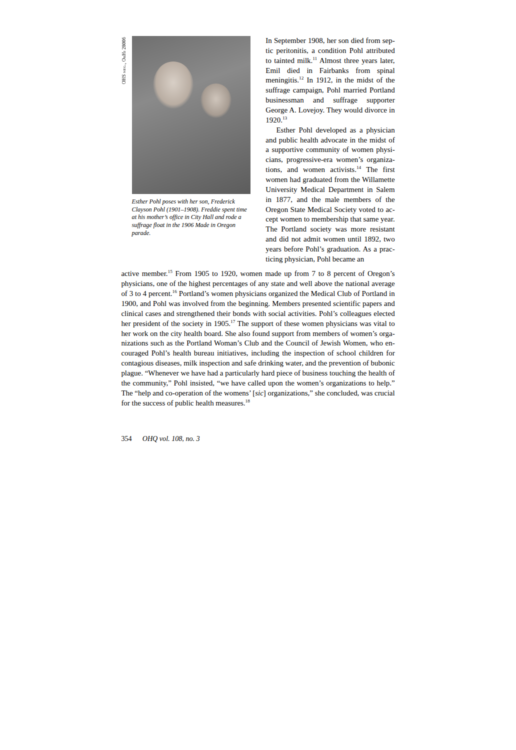OHS neg., OrHi 28006
Esther Pohl poses with her son, Frederick Clayson Pohl (1901–1908). Freddie spent time at his mother’s office in City Hall and rode a suffrage float in the 1906 Made in Oregon parade.
In September 1908, her son died from septic peritonitis, a condition Pohl attributed to tainted milk.11 Almost three years later, Emil died in Fairbanks from spinal meningitis.12 In 1912, in the midst of the suffrage campaign, Pohl married Portland businessman and suffrage supporter George A. Lovejoy. They would divorce in 1920.13
Esther Pohl developed as a physician and public health advocate in the midst of a supportive community of women physicians, progressive-era women’s organizations, and women activists.14 The first women had graduated from the Willamette University Medical Department in Salem in 1877, and the male members of the Oregon State Medical Society voted to accept women to membership that same year. The Portland society was more resistant and did not admit women until 1892, two years before Pohl’s graduation. As a practicing physician, Pohl became an
active member.15 From 1905 to 1920, women made up from 7 to 8 percent of Oregon’s physicians, one of the highest percentages of any state and well above the national average of 3 to 4 percent.16 Portland’s women physicians organized the Medical Club of Portland in 1900, and Pohl was involved from the beginning. Members presented scientific papers and clinical cases and strengthened their bonds with social activities. Pohl’s colleagues elected her president of the society in 1905.17 The support of these women physicians was vital to her work on the city health board. She also found support from members of women’s organizations such as the Portland Woman’s Club and the Council of Jewish Women, who encouraged Pohl’s health bureau initiatives, including the inspection of school children for contagious diseases, milk inspection and safe drinking water, and the prevention of bubonic plague. “Whenever we have had a particularly hard piece of business touching the health of the community,” Pohl insisted, “we have called upon the women’s organizations to help.” The “help and co-operation of the womens’ [sic] organizations,” she concluded, was crucial for the success of public health measures.18
354 OHQ vol. 108, no. 3